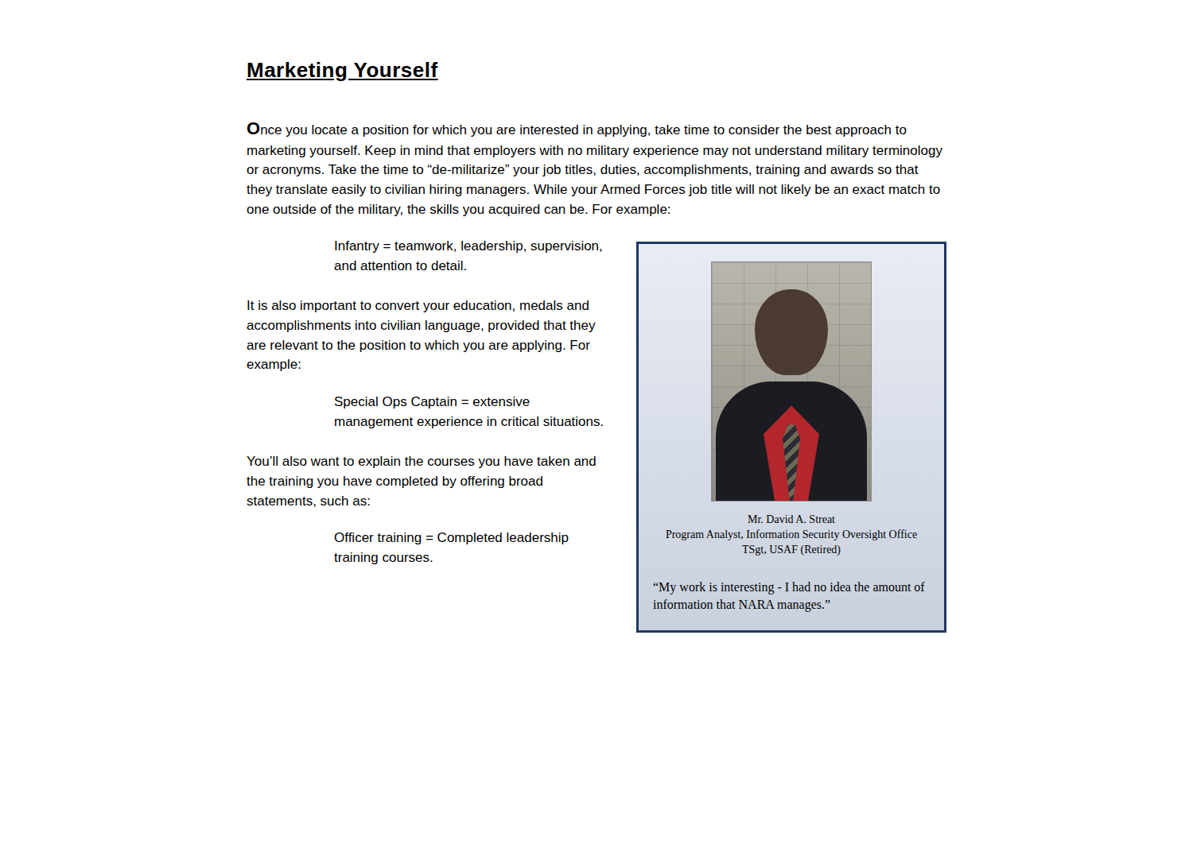Marketing Yourself
Once you locate a position for which you are interested in applying, take time to consider the best approach to marketing yourself. Keep in mind that employers with no military experience may not understand military terminology or acronyms. Take the time to “de-militarize” your job titles, duties, accomplishments, training and awards so that they translate easily to civilian hiring managers. While your Armed Forces job title will not likely be an exact match to one outside of the military, the skills you acquired can be. For example:
Mr. David A. Streat
Program Analyst, Information Security Oversight Office
TSgt, USAF (Retired)
“My work is interesting - I had no idea the amount of information that NARA manages.”
Infantry = teamwork, leadership, supervision, and attention to detail.
It is also important to convert your education, medals and accomplishments into civilian language, provided that they are relevant to the position to which you are applying. For example:
Special Ops Captain = extensive management experience in critical situations.
You’ll also want to explain the courses you have taken and the training you have completed by offering broad statements, such as:
Officer training = Completed leadership training courses.